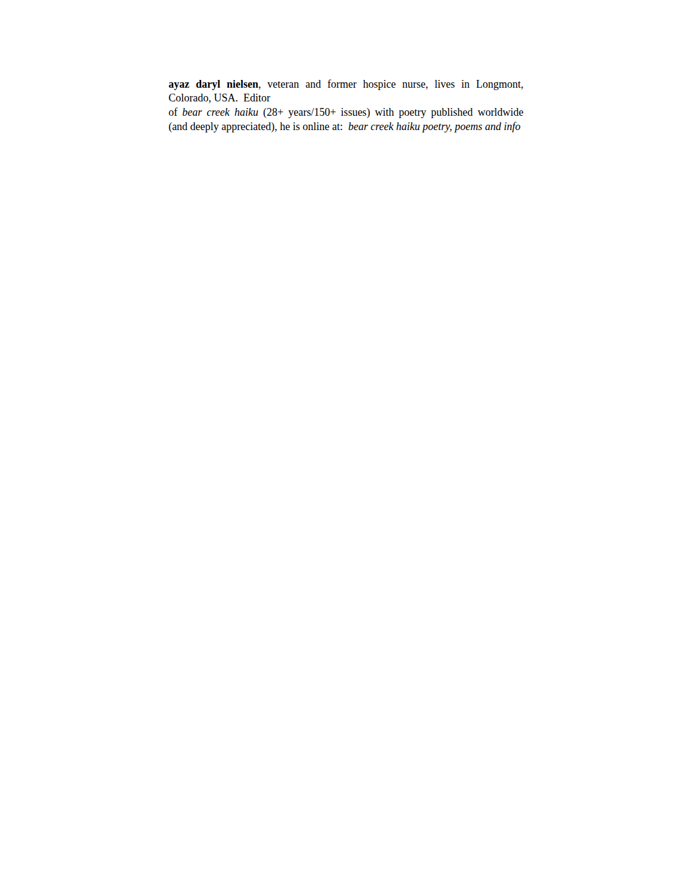ayaz daryl nielsen, veteran and former hospice nurse, lives in Longmont, Colorado, USA. Editor
of bear creek haiku (28+ years/150+ issues) with poetry published worldwide (and deeply appreciated), he is online at: bear creek haiku poetry, poems and info